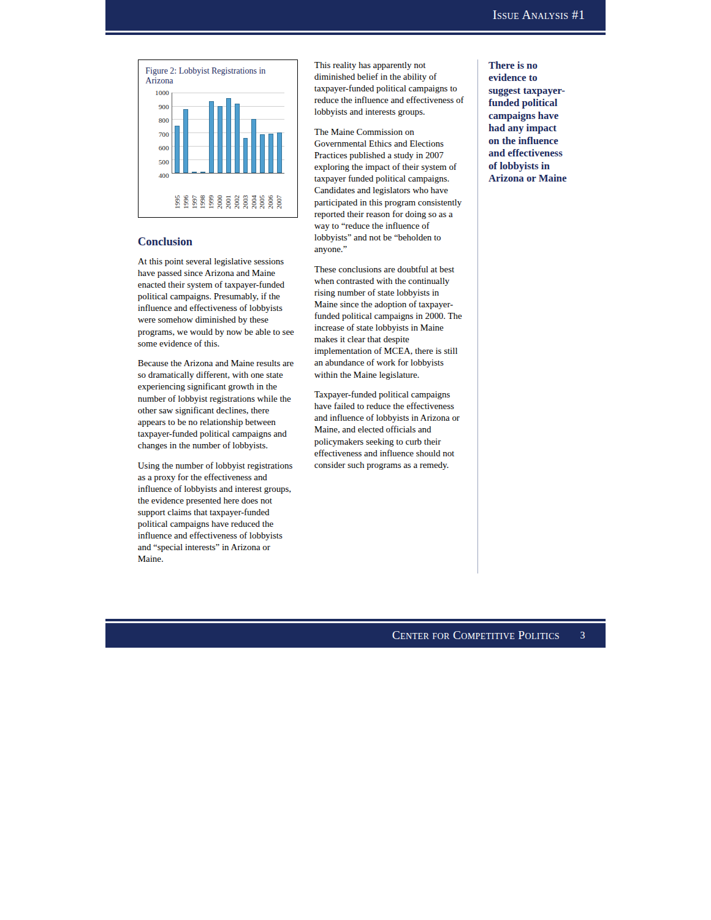Issue Analysis #1
Figure 2: Lobbyist Registrations in Arizona
1000
900
800
700
600
500
400
1995
1996
1997
1998
1999
2000
2001
2002
2003
2004
2005
2006
2007
Conclusion
At this point several legislative sessions have passed since Arizona and Maine enacted their system of taxpayer-funded political campaigns. Presumably, if the influence and effectiveness of lobbyists were somehow diminished by these programs, we would by now be able to see some evidence of this.
Because the Arizona and Maine results are so dramatically different, with one state experiencing significant growth in the number of lobbyist registrations while the other saw significant declines, there appears to be no relationship between taxpayer-funded political campaigns and changes in the number of lobbyists.
Using the number of lobbyist registrations as a proxy for the effectiveness and influence of lobbyists and interest groups, the evidence presented here does not support claims that taxpayer-funded political campaigns have reduced the influence and effectiveness of lobbyists and “special interests” in Arizona or Maine.
This reality has apparently not diminished belief in the ability of taxpayer-funded political campaigns to reduce the influence and effectiveness of lobbyists and interests groups.
The Maine Commission on Governmental Ethics and Elections Practices published a study in 2007 exploring the impact of their system of taxpayer funded political campaigns. Candidates and legislators who have participated in this program consistently reported their reason for doing so as a way to “reduce the influence of lobbyists” and not be “beholden to anyone.”
These conclusions are doubtful at best when contrasted with the continually rising number of state lobbyists in Maine since the adoption of taxpayer-funded political campaigns in 2000. The increase of state lobbyists in Maine makes it clear that despite implementation of MCEA, there is still an abundance of work for lobbyists within the Maine legislature.
Taxpayer-funded political campaigns have failed to reduce the effectiveness and influence of lobbyists in Arizona or Maine, and elected officials and policymakers seeking to curb their effectiveness and influence should not consider such programs as a remedy.
There is no evidence to suggest taxpayer-funded political campaigns have had any impact on the influence and effectiveness of lobbyists in Arizona or Maine
Center for Competitive Politics 3